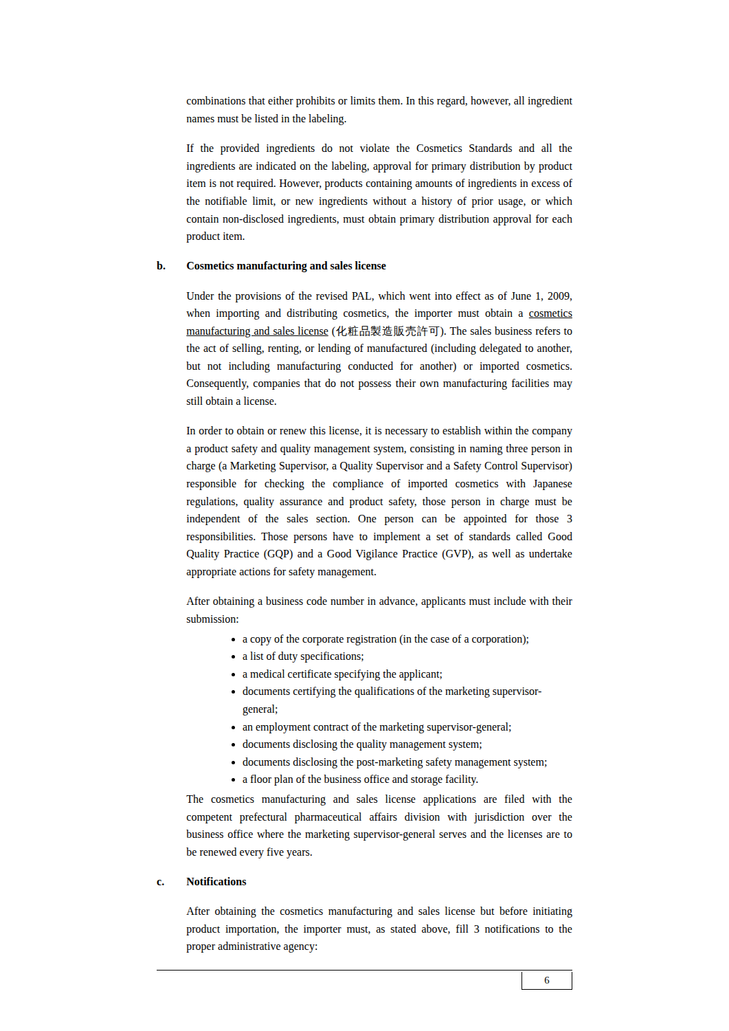combinations that either prohibits or limits them. In this regard, however, all ingredient names must be listed in the labeling.
If the provided ingredients do not violate the Cosmetics Standards and all the ingredients are indicated on the labeling, approval for primary distribution by product item is not required. However, products containing amounts of ingredients in excess of the notifiable limit, or new ingredients without a history of prior usage, or which contain non-disclosed ingredients, must obtain primary distribution approval for each product item.
b.
Cosmetics manufacturing and sales license
Under the provisions of the revised PAL, which went into effect as of June 1, 2009, when importing and distributing cosmetics, the importer must obtain a cosmetics manufacturing and sales license (化粧品製造販売許可). The sales business refers to the act of selling, renting, or lending of manufactured (including delegated to another, but not including manufacturing conducted for another) or imported cosmetics. Consequently, companies that do not possess their own manufacturing facilities may still obtain a license.
In order to obtain or renew this license, it is necessary to establish within the company a product safety and quality management system, consisting in naming three person in charge (a Marketing Supervisor, a Quality Supervisor and a Safety Control Supervisor) responsible for checking the compliance of imported cosmetics with Japanese regulations, quality assurance and product safety, those person in charge must be independent of the sales section. One person can be appointed for those 3 responsibilities. Those persons have to implement a set of standards called Good Quality Practice (GQP) and a Good Vigilance Practice (GVP), as well as undertake appropriate actions for safety management.
After obtaining a business code number in advance, applicants must include with their submission:
a copy of the corporate registration (in the case of a corporation);
a list of duty specifications;
a medical certificate specifying the applicant;
documents certifying the qualifications of the marketing supervisor-general;
an employment contract of the marketing supervisor-general;
documents disclosing the quality management system;
documents disclosing the post-marketing safety management system;
a floor plan of the business office and storage facility.
The cosmetics manufacturing and sales license applications are filed with the competent prefectural pharmaceutical affairs division with jurisdiction over the business office where the marketing supervisor-general serves and the licenses are to be renewed every five years.
c.
Notifications
After obtaining the cosmetics manufacturing and sales license but before initiating product importation, the importer must, as stated above, fill 3 notifications to the proper administrative agency:
6